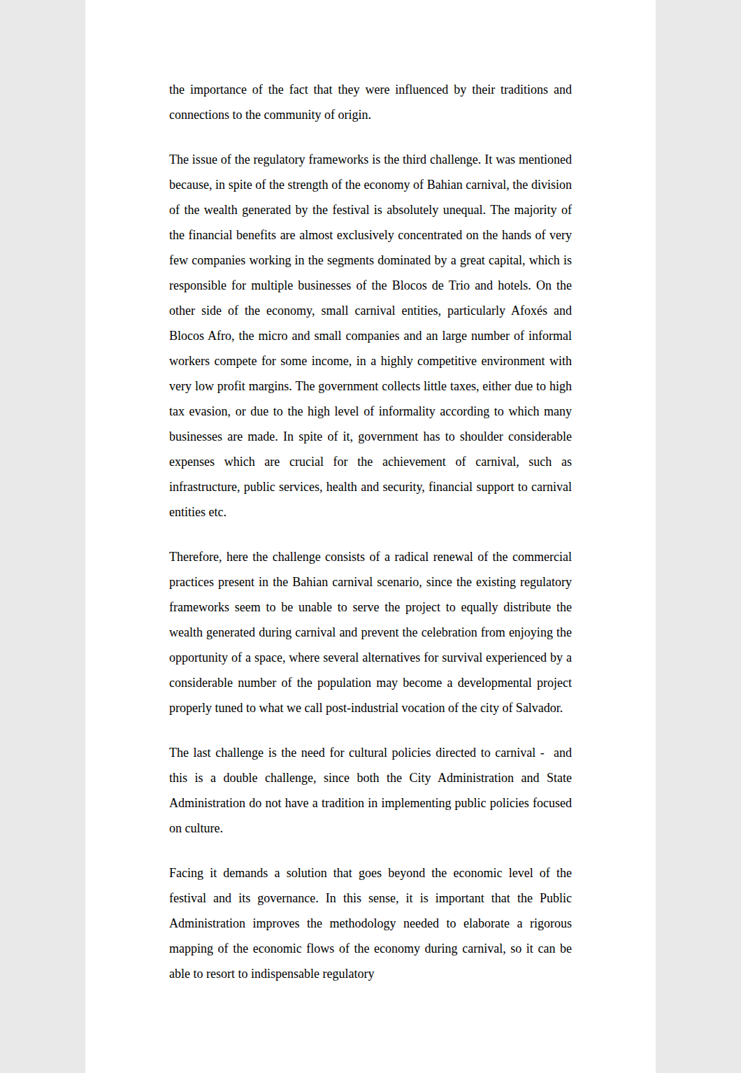the importance of the fact that they were influenced by their traditions and connections to the community of origin.
The issue of the regulatory frameworks is the third challenge. It was mentioned because, in spite of the strength of the economy of Bahian carnival, the division of the wealth generated by the festival is absolutely unequal. The majority of the financial benefits are almost exclusively concentrated on the hands of very few companies working in the segments dominated by a great capital, which is responsible for multiple businesses of the Blocos de Trio and hotels. On the other side of the economy, small carnival entities, particularly Afoxés and Blocos Afro, the micro and small companies and an large number of informal workers compete for some income, in a highly competitive environment with very low profit margins. The government collects little taxes, either due to high tax evasion, or due to the high level of informality according to which many businesses are made. In spite of it, government has to shoulder considerable expenses which are crucial for the achievement of carnival, such as infrastructure, public services, health and security, financial support to carnival entities etc.
Therefore, here the challenge consists of a radical renewal of the commercial practices present in the Bahian carnival scenario, since the existing regulatory frameworks seem to be unable to serve the project to equally distribute the wealth generated during carnival and prevent the celebration from enjoying the opportunity of a space, where several alternatives for survival experienced by a considerable number of the population may become a developmental project properly tuned to what we call post-industrial vocation of the city of Salvador.
The last challenge is the need for cultural policies directed to carnival - and this is a double challenge, since both the City Administration and State Administration do not have a tradition in implementing public policies focused on culture.
Facing it demands a solution that goes beyond the economic level of the festival and its governance. In this sense, it is important that the Public Administration improves the methodology needed to elaborate a rigorous mapping of the economic flows of the economy during carnival, so it can be able to resort to indispensable regulatory